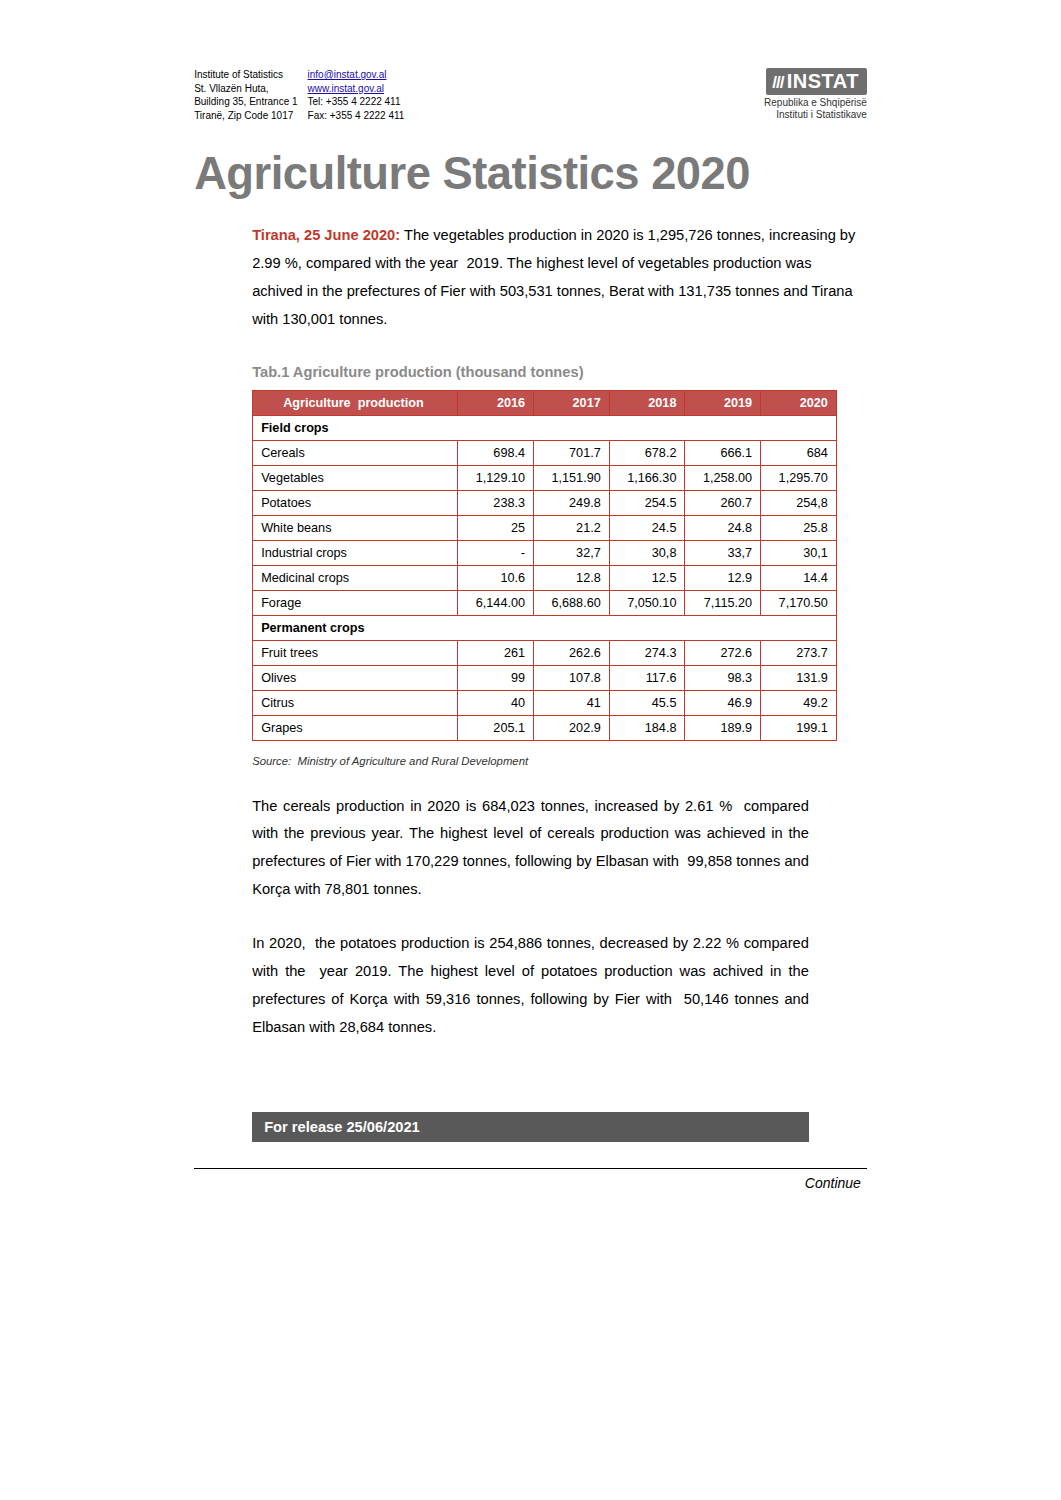| Institute of Statistics | info@instat.gov.al |
| St. Vllazën Huta, | www.instat.gov.al |
| Building 35, Entrance 1 | Tel: +355 4 2222 411 |
| Tiranë, Zip Code 1017 | Fax: +355 4 2222 411 |
///INSTAT
Republika e Shqipërisë
Instituti i Statistikave
Agriculture Statistics 2020
Tirana, 25 June 2020: The vegetables production in 2020 is 1,295,726 tonnes, increasing by 2.99 %, compared with the year 2019. The highest level of vegetables production was achived in the prefectures of Fier with 503,531 tonnes, Berat with 131,735 tonnes and Tirana with 130,001 tonnes.
Tab.1 Agriculture production (thousand tonnes)
| Agriculture production | 2016 | 2017 | 2018 | 2019 | 2020 |
| --- | --- | --- | --- | --- | --- |
| Field crops |
| Cereals | 698.4 | 701.7 | 678.2 | 666.1 | 684 |
| Vegetables | 1,129.10 | 1,151.90 | 1,166.30 | 1,258.00 | 1,295.70 |
| Potatoes | 238.3 | 249.8 | 254.5 | 260.7 | 254,8 |
| White beans | 25 | 21.2 | 24.5 | 24.8 | 25.8 |
| Industrial crops | - | 32,7 | 30,8 | 33,7 | 30,1 |
| Medicinal crops | 10.6 | 12.8 | 12.5 | 12.9 | 14.4 |
| Forage | 6,144.00 | 6,688.60 | 7,050.10 | 7,115.20 | 7,170.50 |
| Permanent crops |
| Fruit trees | 261 | 262.6 | 274.3 | 272.6 | 273.7 |
| Olives | 99 | 107.8 | 117.6 | 98.3 | 131.9 |
| Citrus | 40 | 41 | 45.5 | 46.9 | 49.2 |
| Grapes | 205.1 | 202.9 | 184.8 | 189.9 | 199.1 |
Source: Ministry of Agriculture and Rural Development
The cereals production in 2020 is 684,023 tonnes, increased by 2.61 % compared with the previous year. The highest level of cereals production was achieved in the prefectures of Fier with 170,229 tonnes, following by Elbasan with 99,858 tonnes and Korça with 78,801 tonnes.
In 2020, the potatoes production is 254,886 tonnes, decreased by 2.22 % compared with the year 2019. The highest level of potatoes production was achived in the prefectures of Korça with 59,316 tonnes, following by Fier with 50,146 tonnes and Elbasan with 28,684 tonnes.
For release 25/06/2021
Continue